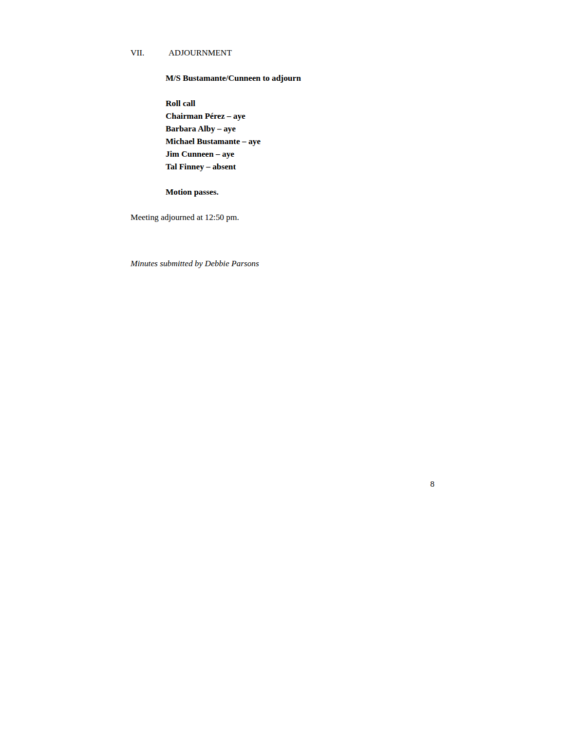VII. ADJOURNMENT
M/S Bustamante/Cunneen to adjourn
Roll call
Chairman Pérez – aye
Barbara Alby – aye
Michael Bustamante – aye
Jim Cunneen – aye
Tal Finney – absent
Motion passes.
Meeting adjourned at 12:50 pm.
Minutes submitted by Debbie Parsons
8